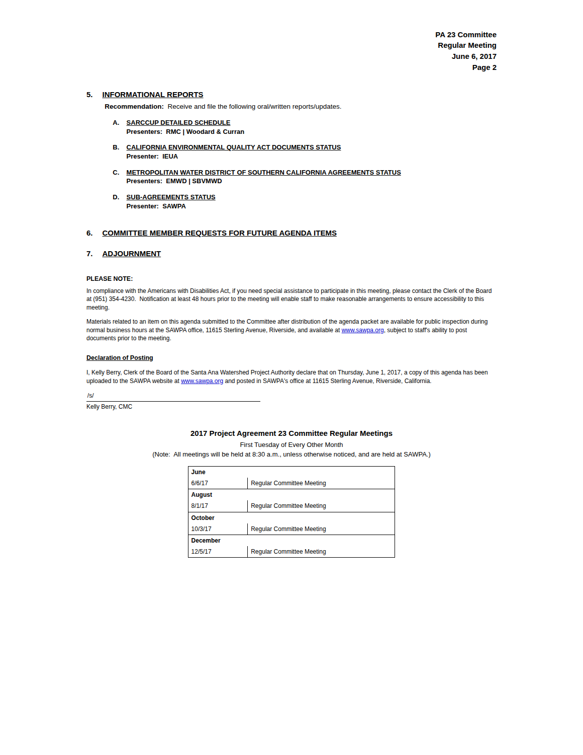PA 23 Committee
Regular Meeting
June 6, 2017
Page 2
5.
INFORMATIONAL REPORTS
Recommendation: Receive and file the following oral/written reports/updates.
A.
SARCCUP DETAILED SCHEDULE Presenters: RMC | Woodard & Curran
B.
CALIFORNIA ENVIRONMENTAL QUALITY ACT DOCUMENTS STATUS Presenter: IEUA
C.
METROPOLITAN WATER DISTRICT OF SOUTHERN CALIFORNIA AGREEMENTS STATUS Presenters: EMWD | SBVMWD
D.
SUB-AGREEMENTS STATUS Presenter: SAWPA
6.
COMMITTEE MEMBER REQUESTS FOR FUTURE AGENDA ITEMS
7.
ADJOURNMENT
PLEASE NOTE:
In compliance with the Americans with Disabilities Act, if you need special assistance to participate in this meeting, please contact the Clerk of the Board at (951) 354-4230. Notification at least 48 hours prior to the meeting will enable staff to make reasonable arrangements to ensure accessibility to this meeting.
Materials related to an item on this agenda submitted to the Committee after distribution of the agenda packet are available for public inspection during normal business hours at the SAWPA office, 11615 Sterling Avenue, Riverside, and available at www.sawpa.org, subject to staff's ability to post documents prior to the meeting.
Declaration of Posting
I, Kelly Berry, Clerk of the Board of the Santa Ana Watershed Project Authority declare that on Thursday, June 1, 2017, a copy of this agenda has been uploaded to the SAWPA website at www.sawpa.org and posted in SAWPA's office at 11615 Sterling Avenue, Riverside, California.
/s/
Kelly Berry, CMC
2017 Project Agreement 23 Committee Regular Meetings
First Tuesday of Every Other Month
(Note: All meetings will be held at 8:30 a.m., unless otherwise noticed, and are held at SAWPA.)
| June |
| 6/6/17 | Regular Committee Meeting |
| August |
| 8/1/17 | Regular Committee Meeting |
| October |
| 10/3/17 | Regular Committee Meeting |
| December |
| 12/5/17 | Regular Committee Meeting |